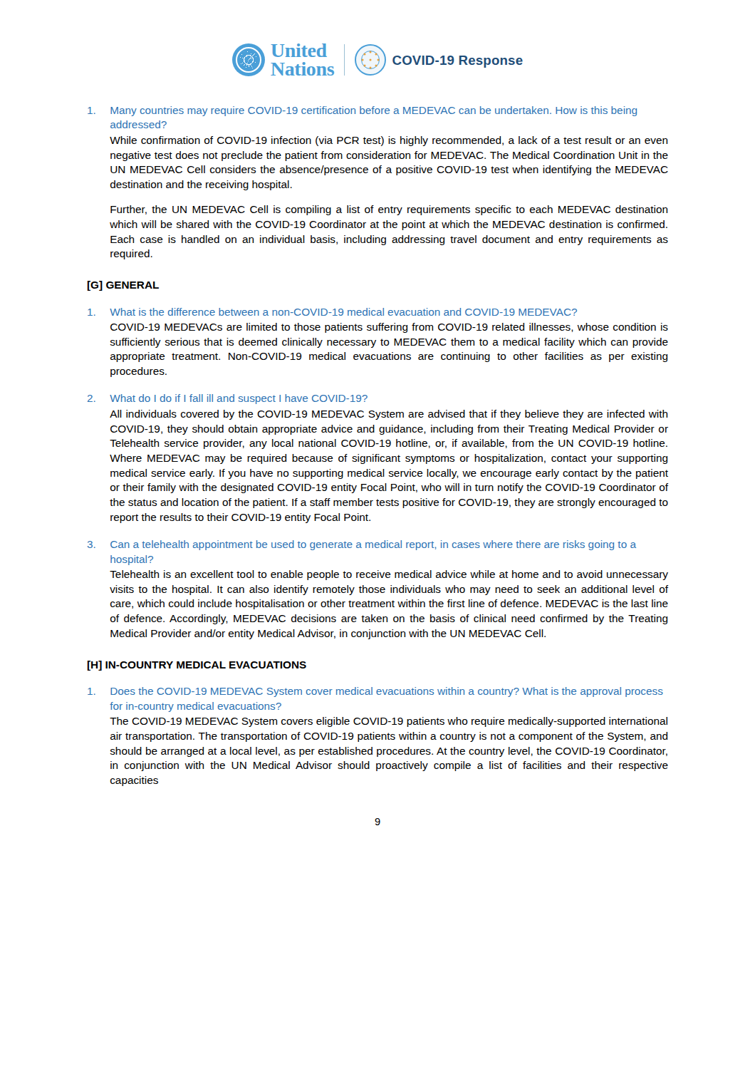United
Nations
COVID-19 Response
Many countries may require COVID-19 certification before a MEDEVAC can be undertaken. How is this being addressed?
While confirmation of COVID-19 infection (via PCR test) is highly recommended, a lack of a test result or an even negative test does not preclude the patient from consideration for MEDEVAC. The Medical Coordination Unit in the UN MEDEVAC Cell considers the absence/presence of a positive COVID-19 test when identifying the MEDEVAC destination and the receiving hospital.
Further, the UN MEDEVAC Cell is compiling a list of entry requirements specific to each MEDEVAC destination which will be shared with the COVID-19 Coordinator at the point at which the MEDEVAC destination is confirmed. Each case is handled on an individual basis, including addressing travel document and entry requirements as required.
[G] GENERAL
What is the difference between a non-COVID-19 medical evacuation and COVID-19 MEDEVAC?
COVID-19 MEDEVACs are limited to those patients suffering from COVID-19 related illnesses, whose condition is sufficiently serious that is deemed clinically necessary to MEDEVAC them to a medical facility which can provide appropriate treatment. Non-COVID-19 medical evacuations are continuing to other facilities as per existing procedures.
What do I do if I fall ill and suspect I have COVID-19?
All individuals covered by the COVID-19 MEDEVAC System are advised that if they believe they are infected with COVID-19, they should obtain appropriate advice and guidance, including from their Treating Medical Provider or Telehealth service provider, any local national COVID-19 hotline, or, if available, from the UN COVID-19 hotline. Where MEDEVAC may be required because of significant symptoms or hospitalization, contact your supporting medical service early. If you have no supporting medical service locally, we encourage early contact by the patient or their family with the designated COVID-19 entity Focal Point, who will in turn notify the COVID-19 Coordinator of the status and location of the patient. If a staff member tests positive for COVID-19, they are strongly encouraged to report the results to their COVID-19 entity Focal Point.
Can a telehealth appointment be used to generate a medical report, in cases where there are risks going to a hospital?
Telehealth is an excellent tool to enable people to receive medical advice while at home and to avoid unnecessary visits to the hospital. It can also identify remotely those individuals who may need to seek an additional level of care, which could include hospitalisation or other treatment within the first line of defence. MEDEVAC is the last line of defence. Accordingly, MEDEVAC decisions are taken on the basis of clinical need confirmed by the Treating Medical Provider and/or entity Medical Advisor, in conjunction with the UN MEDEVAC Cell.
[H] IN-COUNTRY MEDICAL EVACUATIONS
Does the COVID-19 MEDEVAC System cover medical evacuations within a country? What is the approval process for in-country medical evacuations?
The COVID-19 MEDEVAC System covers eligible COVID-19 patients who require medically-supported international air transportation. The transportation of COVID-19 patients within a country is not a component of the System, and should be arranged at a local level, as per established procedures. At the country level, the COVID-19 Coordinator, in conjunction with the UN Medical Advisor should proactively compile a list of facilities and their respective capacities
9